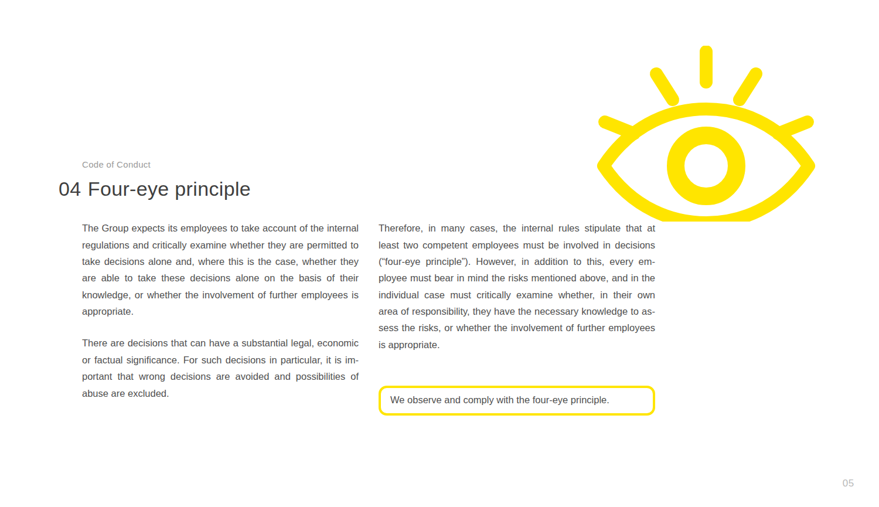Code of Conduct
04 Four-eye principle
The Group expects its employees to take account of the internal regulations and critically examine whether they are permitted to take decisions alone and, where this is the case, whether they are able to take these decisions alone on the basis of their knowledge, or whether the involvement of further employees is appropriate.
There are decisions that can have a substantial legal, economic or factual significance. For such decisions in particular, it is important that wrong decisions are avoided and possibilities of abuse are excluded.
Therefore, in many cases, the internal rules stipulate that at least two competent employees must be involved in decisions (“four-eye principle”). However, in addition to this, every employee must bear in mind the risks mentioned above, and in the individual case must critically examine whether, in their own area of responsibility, they have the necessary knowledge to assess the risks, or whether the involvement of further employees is appropriate.
We observe and comply with the four-eye principle.
05